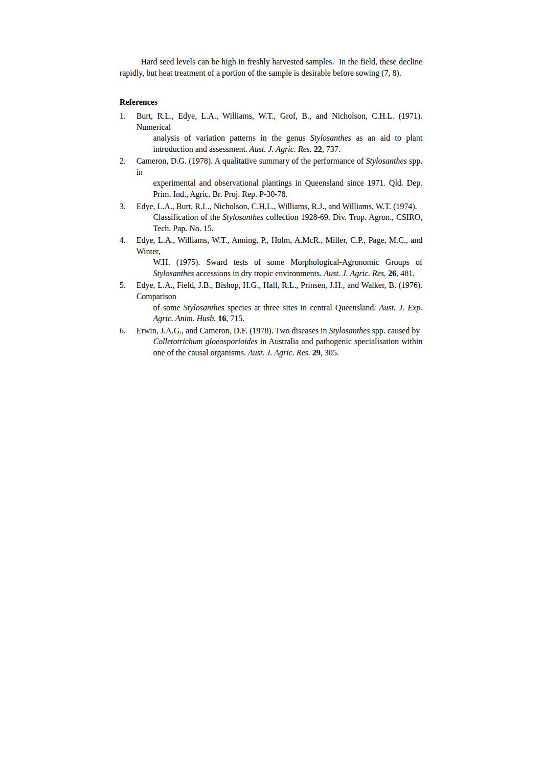Hard seed levels can be high in freshly harvested samples. In the field, these decline rapidly, but heat treatment of a portion of the sample is desirable before sowing (7, 8).
References
Burt, R.L., Edye, L.A., Williams, W.T., Grof, B., and Nicholson, C.H.L. (1971). Numerical analysis of variation patterns in the genus Stylosanthes as an aid to plant introduction and assessment. Aust. J. Agric. Res. 22, 737.
Cameron, D.G. (1978). A qualitative summary of the performance of Stylosanthes spp. in experimental and observational plantings in Queensland since 1971. Qld. Dep. Prim. Ind., Agric. Br. Proj. Rep. P-30-78.
Edye, L.A., Burt, R.L., Nicholson, C.H.L., Williams, R.J., and Williams, W.T. (1974). Classification of the Stylosanthes collection 1928-69. Div. Trop. Agron., CSIRO, Tech. Pap. No. 15.
Edye, L.A., Williams, W.T., Anning, P., Holm, A.McR., Miller, C.P., Page, M.C., and Winter, W.H. (1975). Sward tests of some Morphological-Agronomic Groups of Stylosanthes accessions in dry tropic environments. Aust. J. Agric. Res. 26, 481.
Edye, L.A., Field, J.B., Bishop, H.G., Hall, R.L., Prinsen, J.H., and Walker, B. (1976). Comparison of some Stylosanthes species at three sites in central Queensland. Aust. J. Exp. Agric. Anim. Husb. 16, 715.
Erwin, J.A.G., and Cameron, D.F. (1978). Two diseases in Stylosanthes spp. caused by Colletotrichum gloeosporioides in Australia and pathogenic specialisation within one of the causal organisms. Aust. J. Agric. Res. 29, 305.